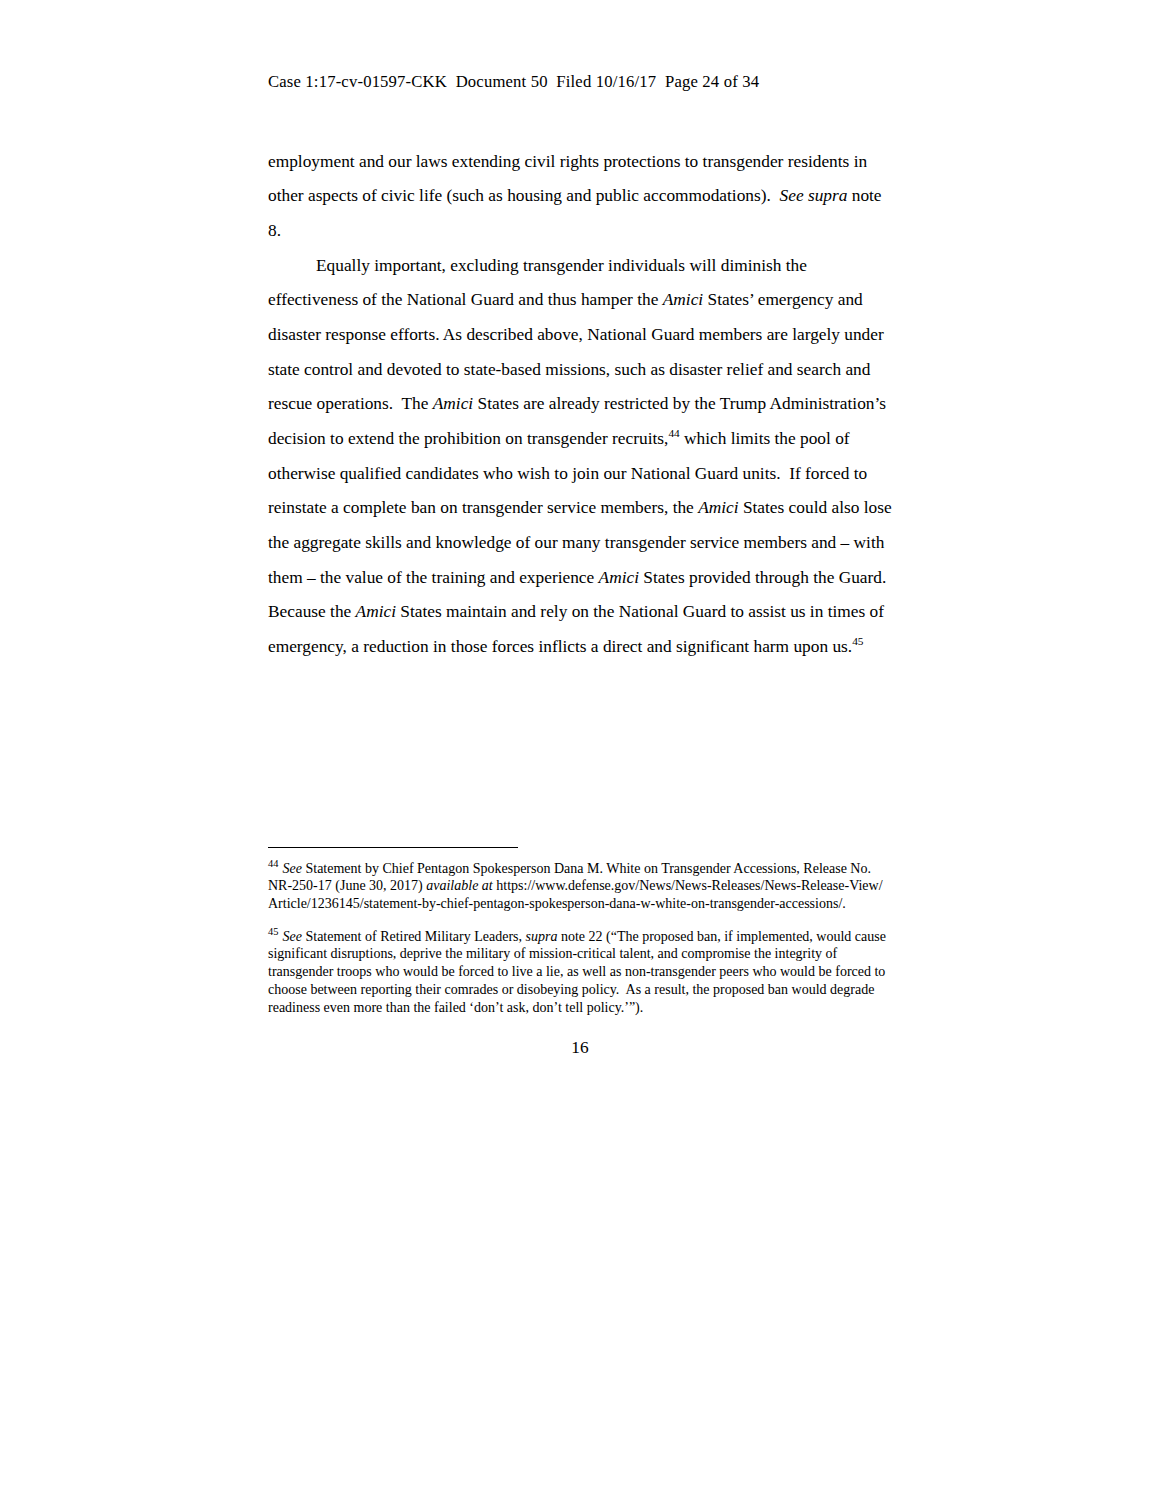Case 1:17-cv-01597-CKK Document 50 Filed 10/16/17 Page 24 of 34
employment and our laws extending civil rights protections to transgender residents in other aspects of civic life (such as housing and public accommodations). See supra note 8.
Equally important, excluding transgender individuals will diminish the effectiveness of the National Guard and thus hamper the Amici States’ emergency and disaster response efforts. As described above, National Guard members are largely under state control and devoted to state-based missions, such as disaster relief and search and rescue operations. The Amici States are already restricted by the Trump Administration’s decision to extend the prohibition on transgender recruits,44 which limits the pool of otherwise qualified candidates who wish to join our National Guard units. If forced to reinstate a complete ban on transgender service members, the Amici States could also lose the aggregate skills and knowledge of our many transgender service members and – with them – the value of the training and experience Amici States provided through the Guard. Because the Amici States maintain and rely on the National Guard to assist us in times of emergency, a reduction in those forces inflicts a direct and significant harm upon us.45
44 See Statement by Chief Pentagon Spokesperson Dana M. White on Transgender Accessions, Release No. NR-250-17 (June 30, 2017) available at https://www.defense.gov/News/News-Releases/News-Release-View/Article/1236145/statement-by-chief-pentagon-spokesperson-dana-w-white-on-transgender-accessions/.
45 See Statement of Retired Military Leaders, supra note 22 (“The proposed ban, if implemented, would cause significant disruptions, deprive the military of mission-critical talent, and compromise the integrity of transgender troops who would be forced to live a lie, as well as non-transgender peers who would be forced to choose between reporting their comrades or disobeying policy. As a result, the proposed ban would degrade readiness even more than the failed ‘don’t ask, don’t tell policy.’”).
16